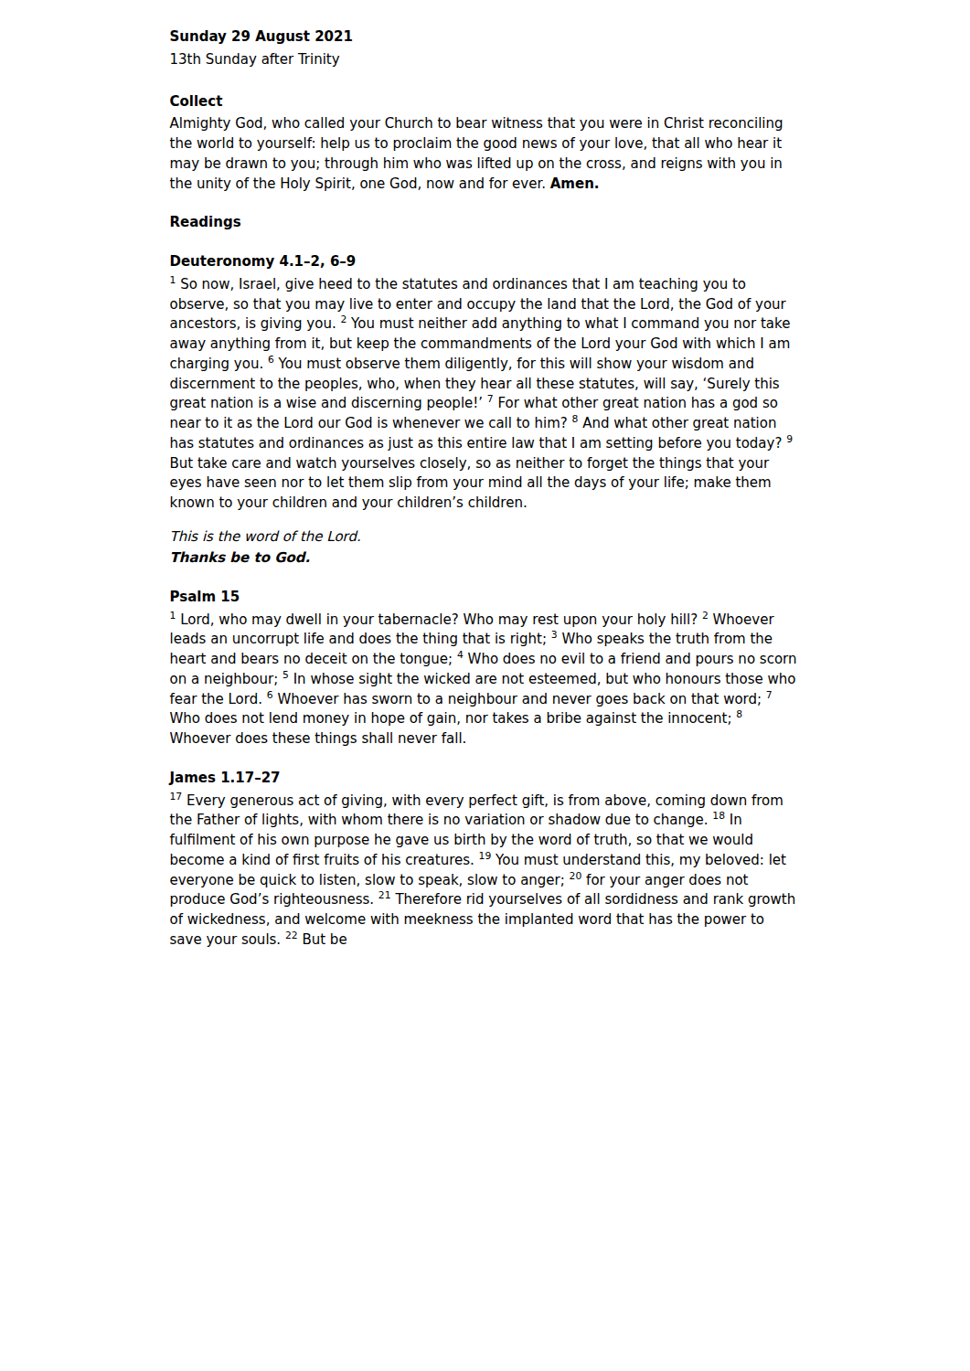Sunday 29 August 2021
13th Sunday after Trinity
Collect
Almighty God, who called your Church to bear witness that you were in Christ reconciling the world to yourself: help us to proclaim the good news of your love, that all who hear it may be drawn to you; through him who was lifted up on the cross, and reigns with you in the unity of the Holy Spirit, one God, now and for ever. Amen.
Readings
Deuteronomy 4.1–2, 6–9
1 So now, Israel, give heed to the statutes and ordinances that I am teaching you to observe, so that you may live to enter and occupy the land that the Lord, the God of your ancestors, is giving you. 2 You must neither add anything to what I command you nor take away anything from it, but keep the commandments of the Lord your God with which I am charging you. 6 You must observe them diligently, for this will show your wisdom and discernment to the peoples, who, when they hear all these statutes, will say, ‘Surely this great nation is a wise and discerning people!’ 7 For what other great nation has a god so near to it as the Lord our God is whenever we call to him? 8 And what other great nation has statutes and ordinances as just as this entire law that I am setting before you today? 9 But take care and watch yourselves closely, so as neither to forget the things that your eyes have seen nor to let them slip from your mind all the days of your life; make them known to your children and your children’s children.
This is the word of the Lord.
Thanks be to God.
Psalm 15
1 Lord, who may dwell in your tabernacle? Who may rest upon your holy hill? 2 Whoever leads an uncorrupt life and does the thing that is right; 3 Who speaks the truth from the heart and bears no deceit on the tongue; 4 Who does no evil to a friend and pours no scorn on a neighbour; 5 In whose sight the wicked are not esteemed, but who honours those who fear the Lord. 6 Whoever has sworn to a neighbour and never goes back on that word; 7 Who does not lend money in hope of gain, nor takes a bribe against the innocent; 8 Whoever does these things shall never fall.
James 1.17–27
17 Every generous act of giving, with every perfect gift, is from above, coming down from the Father of lights, with whom there is no variation or shadow due to change. 18 In fulfilment of his own purpose he gave us birth by the word of truth, so that we would become a kind of first fruits of his creatures. 19 You must understand this, my beloved: let everyone be quick to listen, slow to speak, slow to anger; 20 for your anger does not produce God’s righteousness. 21 Therefore rid yourselves of all sordidness and rank growth of wickedness, and welcome with meekness the implanted word that has the power to save your souls. 22 But be